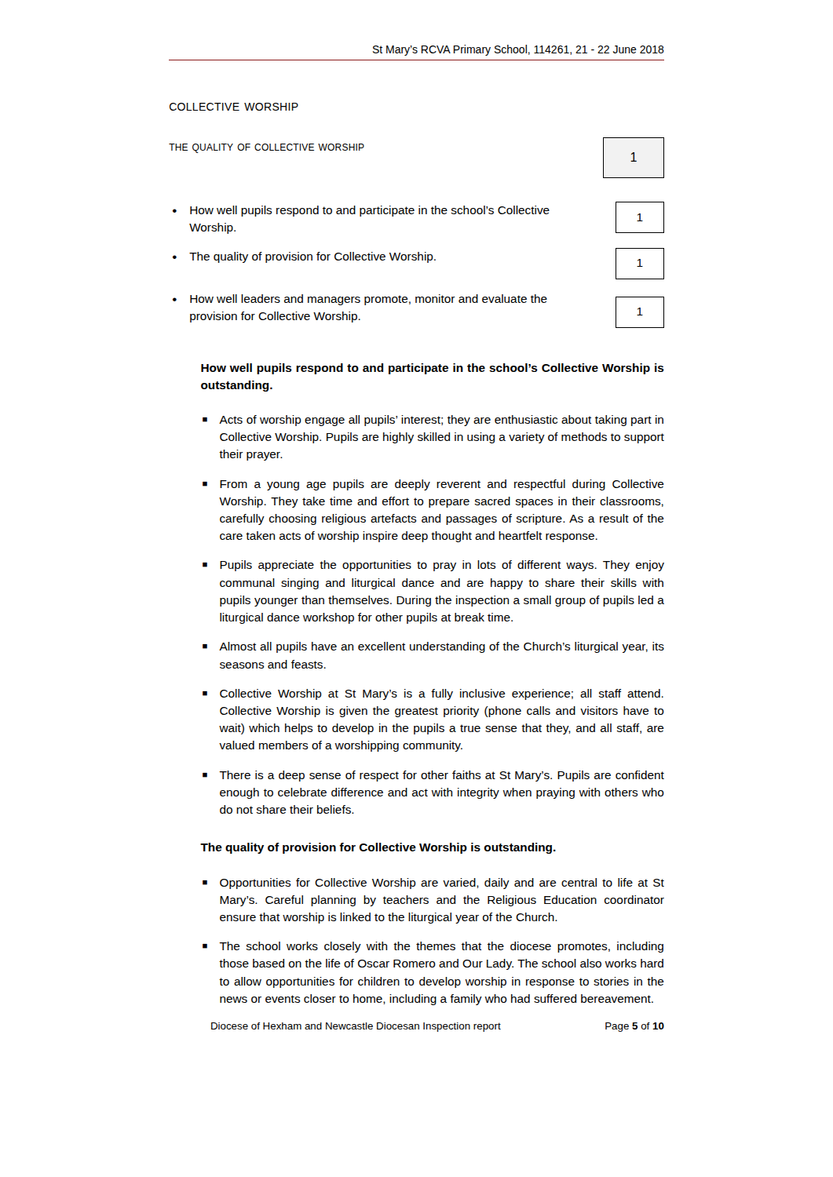St Mary’s RCVA Primary School, 114261, 21 - 22 June 2018
Collective Worship
The Quality of Collective Worship
1
How well pupils respond to and participate in the school’s Collective Worship. 1
The quality of provision for Collective Worship. 1
How well leaders and managers promote, monitor and evaluate the provision for Collective Worship. 1
How well pupils respond to and participate in the school’s Collective Worship is outstanding.
Acts of worship engage all pupils’ interest; they are enthusiastic about taking part in Collective Worship. Pupils are highly skilled in using a variety of methods to support their prayer.
From a young age pupils are deeply reverent and respectful during Collective Worship. They take time and effort to prepare sacred spaces in their classrooms, carefully choosing religious artefacts and passages of scripture. As a result of the care taken acts of worship inspire deep thought and heartfelt response.
Pupils appreciate the opportunities to pray in lots of different ways. They enjoy communal singing and liturgical dance and are happy to share their skills with pupils younger than themselves. During the inspection a small group of pupils led a liturgical dance workshop for other pupils at break time.
Almost all pupils have an excellent understanding of the Church’s liturgical year, its seasons and feasts.
Collective Worship at St Mary’s is a fully inclusive experience; all staff attend. Collective Worship is given the greatest priority (phone calls and visitors have to wait) which helps to develop in the pupils a true sense that they, and all staff, are valued members of a worshipping community.
There is a deep sense of respect for other faiths at St Mary’s. Pupils are confident enough to celebrate difference and act with integrity when praying with others who do not share their beliefs.
The quality of provision for Collective Worship is outstanding.
Opportunities for Collective Worship are varied, daily and are central to life at St Mary’s. Careful planning by teachers and the Religious Education coordinator ensure that worship is linked to the liturgical year of the Church.
The school works closely with the themes that the diocese promotes, including those based on the life of Oscar Romero and Our Lady. The school also works hard to allow opportunities for children to develop worship in response to stories in the news or events closer to home, including a family who had suffered bereavement.
Diocese of Hexham and Newcastle Diocesan Inspection report Page 5 of 10